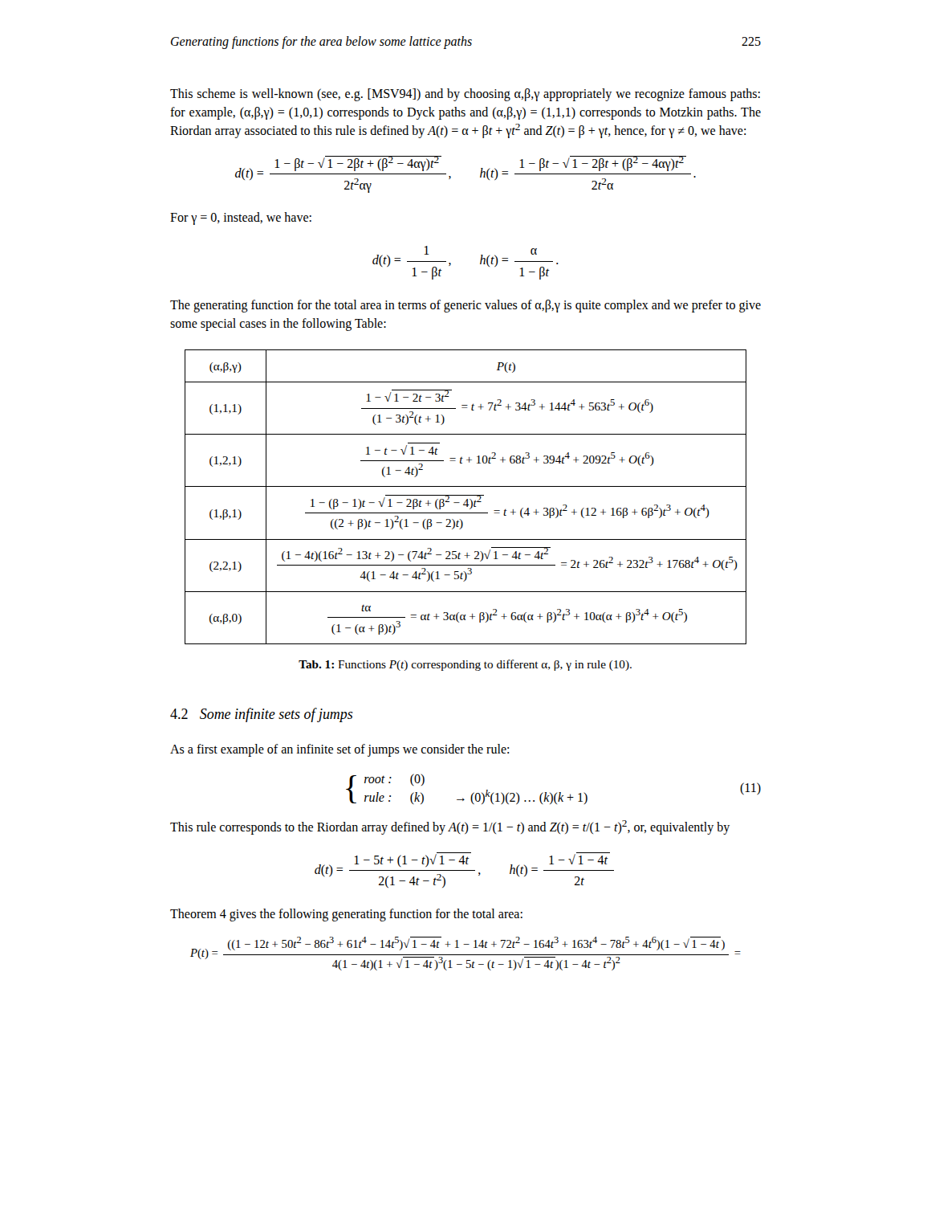Generating functions for the area below some lattice paths 225
This scheme is well-known (see, e.g. [MSV94]) and by choosing α,β,γ appropriately we recognize famous paths: for example, (α,β,γ) = (1,0,1) corresponds to Dyck paths and (α,β,γ) = (1,1,1) corresponds to Motzkin paths. The Riordan array associated to this rule is defined by A(t) = α + βt + γt2 and Z(t) = β + γt, hence, for γ ≠ 0, we have:
d(t) = 1 − βt − √1 − 2βt + (β2 − 4αγ)t2 2t2αγ , h(t) = 1 − βt − √1 − 2βt + (β2 − 4αγ)t2 2t2α .
For γ = 0, instead, we have:
d(t) = 1 1 − βt , h(t) = α 1 − βt .
The generating function for the total area in terms of generic values of α,β,γ is quite complex and we prefer to give some special cases in the following Table:
| (α,β,γ) | P ( t ) |
| (1,1,1) | 1 − √ 1 − 2 t − 3 t 2 (1 − 3 t ) 2 ( t + 1) = t + 7 t 2 + 34 t 3 + 144 t 4 + 563 t 5 + O ( t 6 ) |
| (1,2,1) | 1 − t − √ 1 − 4 t (1 − 4 t ) 2 = t + 10 t 2 + 68 t 3 + 394 t 4 + 2092 t 5 + O ( t 6 ) |
| (1,β,1) | 1 − (β − 1) t − √ 1 − 2β t + (β 2 − 4) t 2 ((2 + β) t − 1) 2 (1 − (β − 2) t ) = t + (4 + 3β) t 2 + (12 + 16β + 6β 2 ) t 3 + O ( t 4 ) |
| (2,2,1) | (1 − 4 t )(16 t 2 − 13 t + 2) − (74 t 2 − 25 t + 2) √ 1 − 4 t − 4 t 2 4(1 − 4 t − 4 t 2 )(1 − 5 t ) 3 = 2 t + 26 t 2 + 232 t 3 + 1768 t 4 + O ( t 5 ) |
| (α,β,0) | t α (1 − (α + β) t ) 3 = α t + 3α(α + β) t 2 + 6α(α + β) 2 t 3 + 10α(α + β) 3 t 4 + O ( t 5 ) |
Tab. 1: Functions P(t) corresponding to different α, β, γ in rule (10).
4.2 Some infinite sets of jumps
As a first example of an infinite set of jumps we consider the rule:
{ root :(0) rule :(k) → (0)k(1)(2) … (k)(k + 1) (11)
This rule corresponds to the Riordan array defined by A(t) = 1/(1 − t) and Z(t) = t/(1 − t)2, or, equivalently by
d(t) = 1 − 5t + (1 − t)√1 − 4t 2(1 − 4t − t2) , h(t) = 1 − √1 − 4t 2t
Theorem 4 gives the following generating function for the total area:
P(t) = ((1 − 12t + 50t2 − 86t3 + 61t4 − 14t5)√1 − 4t + 1 − 14t + 72t2 − 164t3 + 163t4 − 78t5 + 4t6)(1 − √1 − 4t) 4(1 − 4t)(1 + √1 − 4t)3(1 − 5t − (t − 1)√1 − 4t)(1 − 4t − t2)2 =